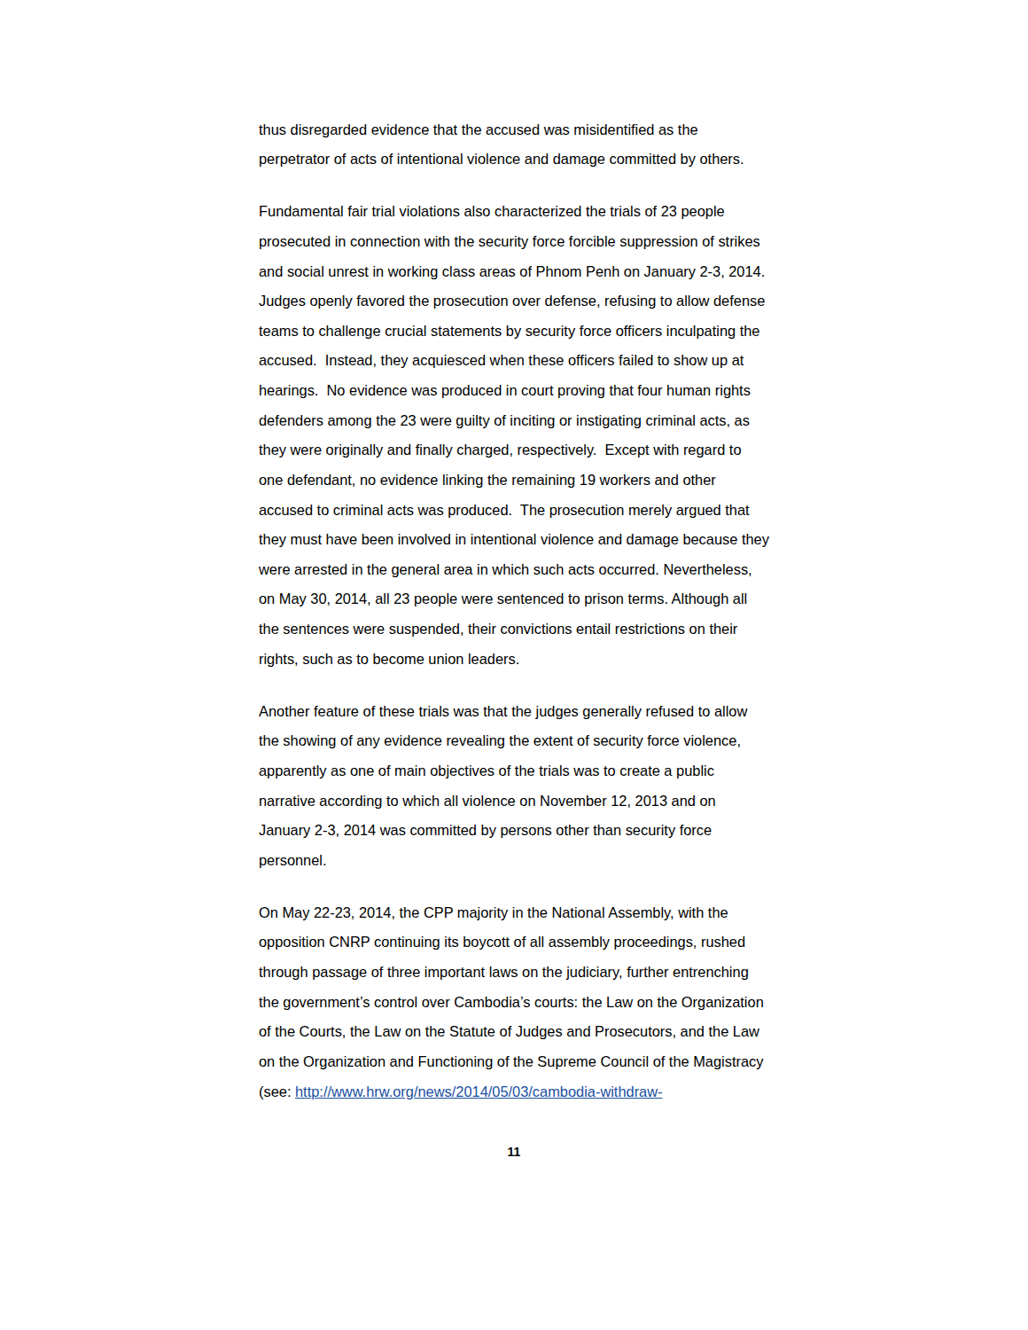thus disregarded evidence that the accused was misidentified as the perpetrator of acts of intentional violence and damage committed by others.
Fundamental fair trial violations also characterized the trials of 23 people prosecuted in connection with the security force forcible suppression of strikes and social unrest in working class areas of Phnom Penh on January 2-3, 2014. Judges openly favored the prosecution over defense, refusing to allow defense teams to challenge crucial statements by security force officers inculpating the accused. Instead, they acquiesced when these officers failed to show up at hearings. No evidence was produced in court proving that four human rights defenders among the 23 were guilty of inciting or instigating criminal acts, as they were originally and finally charged, respectively. Except with regard to one defendant, no evidence linking the remaining 19 workers and other accused to criminal acts was produced. The prosecution merely argued that they must have been involved in intentional violence and damage because they were arrested in the general area in which such acts occurred. Nevertheless, on May 30, 2014, all 23 people were sentenced to prison terms. Although all the sentences were suspended, their convictions entail restrictions on their rights, such as to become union leaders.
Another feature of these trials was that the judges generally refused to allow the showing of any evidence revealing the extent of security force violence, apparently as one of main objectives of the trials was to create a public narrative according to which all violence on November 12, 2013 and on January 2-3, 2014 was committed by persons other than security force personnel.
On May 22-23, 2014, the CPP majority in the National Assembly, with the opposition CNRP continuing its boycott of all assembly proceedings, rushed through passage of three important laws on the judiciary, further entrenching the government’s control over Cambodia’s courts: the Law on the Organization of the Courts, the Law on the Statute of Judges and Prosecutors, and the Law on the Organization and Functioning of the Supreme Council of the Magistracy (see: http://www.hrw.org/news/2014/05/03/cambodia-withdraw-
11